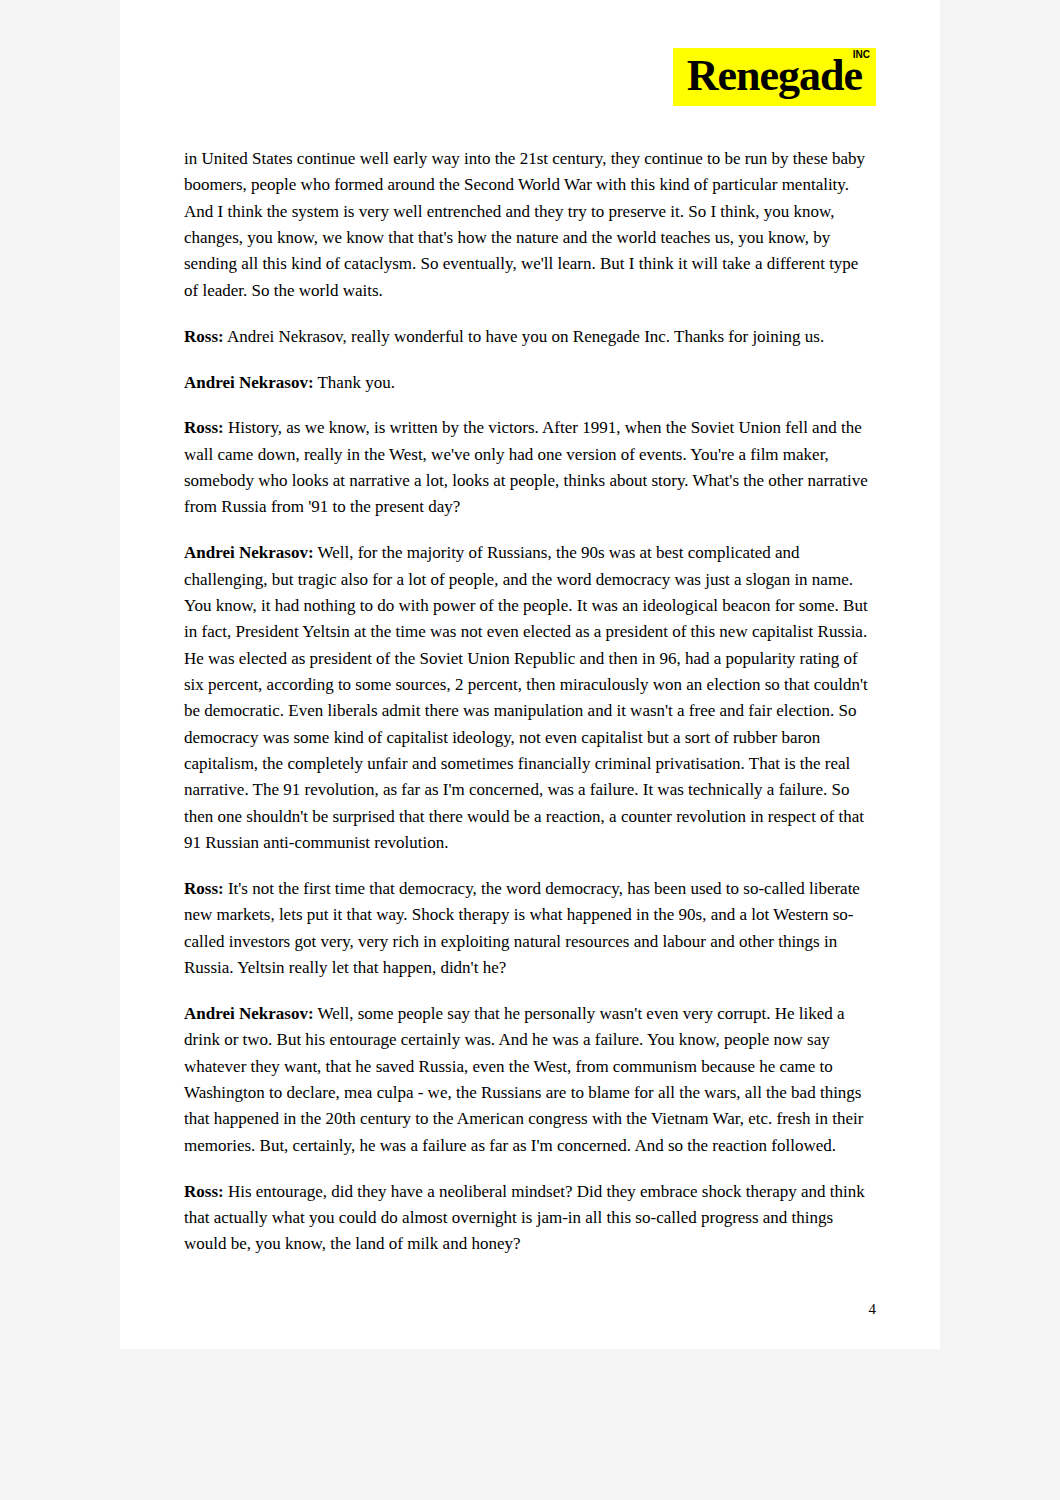INC Renegade
in United States continue well early way into the 21st century, they continue to be run by these baby boomers, people who formed around the Second World War with this kind of particular mentality. And I think the system is very well entrenched and they try to preserve it. So I think, you know, changes, you know, we know that that's how the nature and the world teaches us, you know, by sending all this kind of cataclysm. So eventually, we'll learn. But I think it will take a different type of leader. So the world waits.
Ross: Andrei Nekrasov, really wonderful to have you on Renegade Inc. Thanks for joining us.
Andrei Nekrasov: Thank you.
Ross: History, as we know, is written by the victors. After 1991, when the Soviet Union fell and the wall came down, really in the West, we've only had one version of events. You're a film maker, somebody who looks at narrative a lot, looks at people, thinks about story. What's the other narrative from Russia from '91 to the present day?
Andrei Nekrasov: Well, for the majority of Russians, the 90s was at best complicated and challenging, but tragic also for a lot of people, and the word democracy was just a slogan in name. You know, it had nothing to do with power of the people. It was an ideological beacon for some. But in fact, President Yeltsin at the time was not even elected as a president of this new capitalist Russia. He was elected as president of the Soviet Union Republic and then in 96, had a popularity rating of six percent, according to some sources, 2 percent, then miraculously won an election so that couldn't be democratic. Even liberals admit there was manipulation and it wasn't a free and fair election. So democracy was some kind of capitalist ideology, not even capitalist but a sort of rubber baron capitalism, the completely unfair and sometimes financially criminal privatisation. That is the real narrative. The 91 revolution, as far as I'm concerned, was a failure. It was technically a failure. So then one shouldn't be surprised that there would be a reaction, a counter revolution in respect of that 91 Russian anti-communist revolution.
Ross: It's not the first time that democracy, the word democracy, has been used to so-called liberate new markets, lets put it that way. Shock therapy is what happened in the 90s, and a lot Western so-called investors got very, very rich in exploiting natural resources and labour and other things in Russia. Yeltsin really let that happen, didn't he?
Andrei Nekrasov: Well, some people say that he personally wasn't even very corrupt. He liked a drink or two. But his entourage certainly was. And he was a failure. You know, people now say whatever they want, that he saved Russia, even the West, from communism because he came to Washington to declare, mea culpa - we, the Russians are to blame for all the wars, all the bad things that happened in the 20th century to the American congress with the Vietnam War, etc. fresh in their memories. But, certainly, he was a failure as far as I'm concerned. And so the reaction followed.
Ross: His entourage, did they have a neoliberal mindset? Did they embrace shock therapy and think that actually what you could do almost overnight is jam-in all this so-called progress and things would be, you know, the land of milk and honey?
4